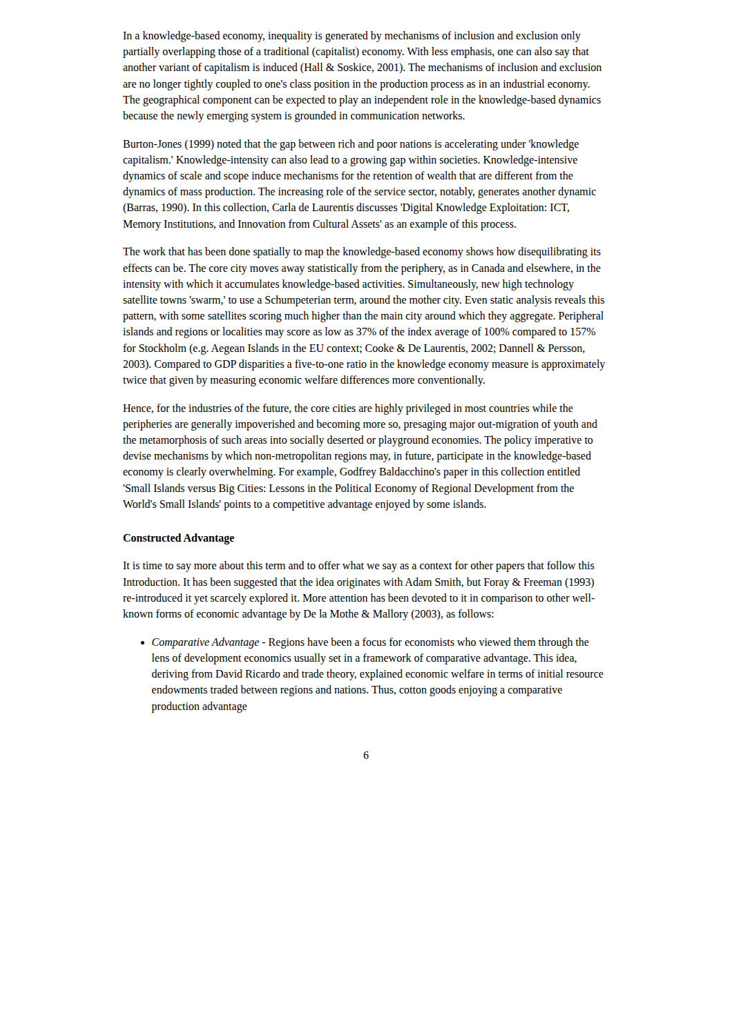In a knowledge-based economy, inequality is generated by mechanisms of inclusion and exclusion only partially overlapping those of a traditional (capitalist) economy. With less emphasis, one can also say that another variant of capitalism is induced (Hall & Soskice, 2001). The mechanisms of inclusion and exclusion are no longer tightly coupled to one's class position in the production process as in an industrial economy. The geographical component can be expected to play an independent role in the knowledge-based dynamics because the newly emerging system is grounded in communication networks.
Burton-Jones (1999) noted that the gap between rich and poor nations is accelerating under 'knowledge capitalism.' Knowledge-intensity can also lead to a growing gap within societies. Knowledge-intensive dynamics of scale and scope induce mechanisms for the retention of wealth that are different from the dynamics of mass production. The increasing role of the service sector, notably, generates another dynamic (Barras, 1990). In this collection, Carla de Laurentis discusses 'Digital Knowledge Exploitation: ICT, Memory Institutions, and Innovation from Cultural Assets' as an example of this process.
The work that has been done spatially to map the knowledge-based economy shows how disequilibrating its effects can be. The core city moves away statistically from the periphery, as in Canada and elsewhere, in the intensity with which it accumulates knowledge-based activities. Simultaneously, new high technology satellite towns 'swarm,' to use a Schumpeterian term, around the mother city. Even static analysis reveals this pattern, with some satellites scoring much higher than the main city around which they aggregate. Peripheral islands and regions or localities may score as low as 37% of the index average of 100% compared to 157% for Stockholm (e.g. Aegean Islands in the EU context; Cooke & De Laurentis, 2002; Dannell & Persson, 2003). Compared to GDP disparities a five-to-one ratio in the knowledge economy measure is approximately twice that given by measuring economic welfare differences more conventionally.
Hence, for the industries of the future, the core cities are highly privileged in most countries while the peripheries are generally impoverished and becoming more so, presaging major out-migration of youth and the metamorphosis of such areas into socially deserted or playground economies. The policy imperative to devise mechanisms by which non-metropolitan regions may, in future, participate in the knowledge-based economy is clearly overwhelming. For example, Godfrey Baldacchino's paper in this collection entitled 'Small Islands versus Big Cities: Lessons in the Political Economy of Regional Development from the World's Small Islands' points to a competitive advantage enjoyed by some islands.
Constructed Advantage
It is time to say more about this term and to offer what we say as a context for other papers that follow this Introduction. It has been suggested that the idea originates with Adam Smith, but Foray & Freeman (1993) re-introduced it yet scarcely explored it. More attention has been devoted to it in comparison to other well-known forms of economic advantage by De la Mothe & Mallory (2003), as follows:
Comparative Advantage - Regions have been a focus for economists who viewed them through the lens of development economics usually set in a framework of comparative advantage. This idea, deriving from David Ricardo and trade theory, explained economic welfare in terms of initial resource endowments traded between regions and nations. Thus, cotton goods enjoying a comparative production advantage
6